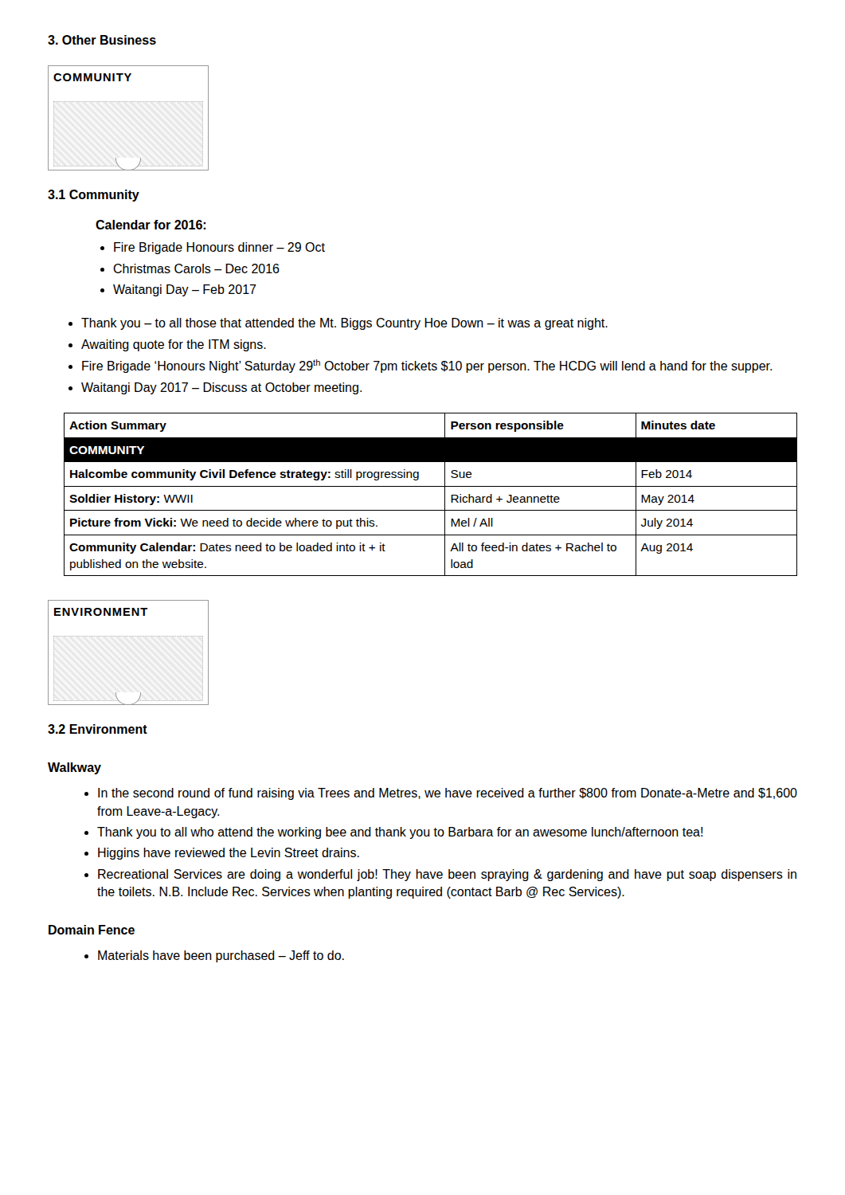3. Other Business
COMMUNITY
3.1 Community
Calendar for 2016:
Fire Brigade Honours dinner – 29 Oct
Christmas Carols – Dec 2016
Waitangi Day – Feb 2017
Thank you – to all those that attended the Mt. Biggs Country Hoe Down – it was a great night.
Awaiting quote for the ITM signs.
Fire Brigade ‘Honours Night’ Saturday 29th October 7pm tickets $10 per person. The HCDG will lend a hand for the supper.
Waitangi Day 2017 – Discuss at October meeting.
| Action Summary | Person responsible | Minutes date |
| --- | --- | --- |
| COMMUNITY |
| Halcombe community Civil Defence strategy: still progressing | Sue | Feb 2014 |
| Soldier History: WWII | Richard + Jeannette | May 2014 |
| Picture from Vicki: We need to decide where to put this. | Mel / All | July 2014 |
| Community Calendar: Dates need to be loaded into it + it published on the website. | All to feed-in dates + Rachel to load | Aug 2014 |
ENVIRONMENT
3.2 Environment
Walkway
In the second round of fund raising via Trees and Metres, we have received a further $800 from Donate-a-Metre and $1,600 from Leave-a-Legacy.
Thank you to all who attend the working bee and thank you to Barbara for an awesome lunch/afternoon tea!
Higgins have reviewed the Levin Street drains.
Recreational Services are doing a wonderful job! They have been spraying & gardening and have put soap dispensers in the toilets. N.B. Include Rec. Services when planting required (contact Barb @ Rec Services).
Domain Fence
Materials have been purchased – Jeff to do.